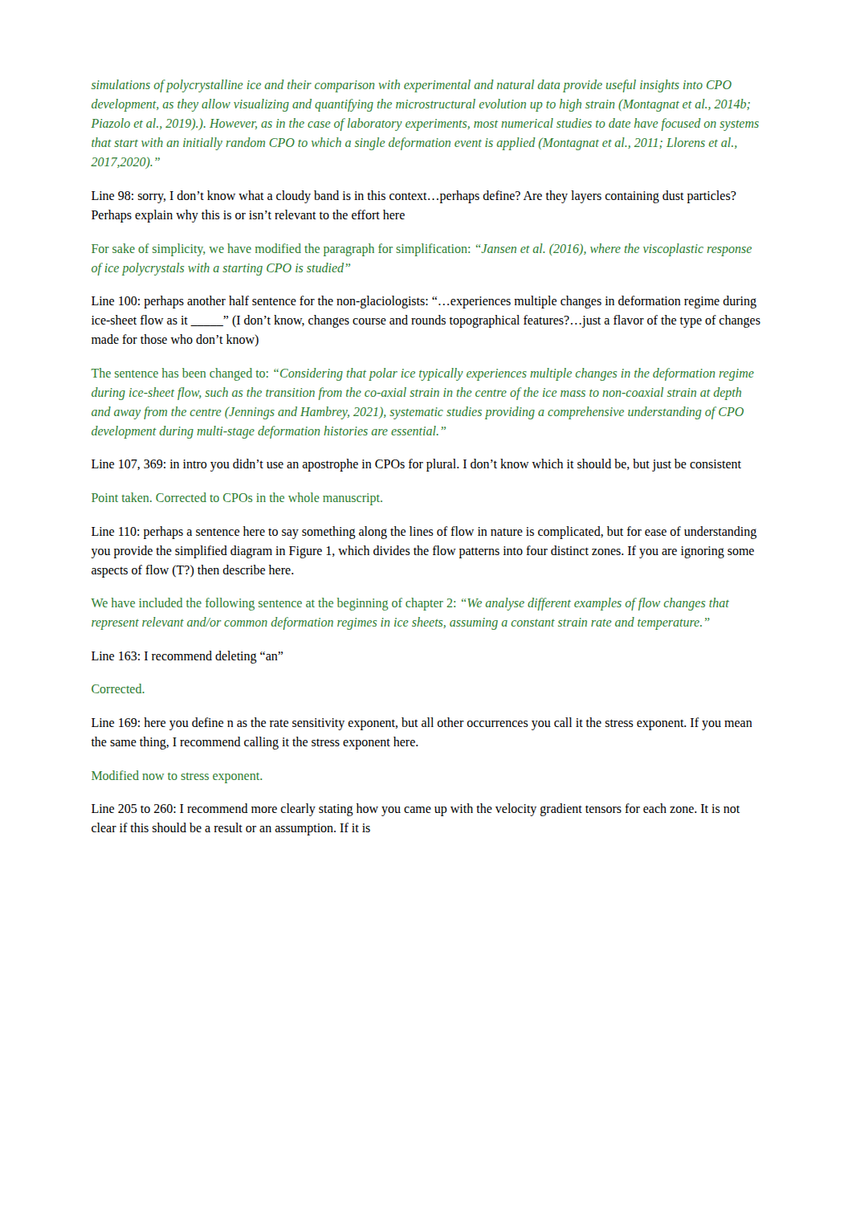simulations of polycrystalline ice and their comparison with experimental and natural data provide useful insights into CPO development, as they allow visualizing and quantifying the microstructural evolution up to high strain (Montagnat et al., 2014b; Piazolo et al., 2019).). However, as in the case of laboratory experiments, most numerical studies to date have focused on systems that start with an initially random CPO to which a single deformation event is applied (Montagnat et al., 2011; Llorens et al., 2017,2020).”
Line 98: sorry, I don’t know what a cloudy band is in this context…perhaps define? Are they layers containing dust particles? Perhaps explain why this is or isn’t relevant to the effort here
For sake of simplicity, we have modified the paragraph for simplification: “Jansen et al. (2016), where the viscoplastic response of ice polycrystals with a starting CPO is studied”
Line 100: perhaps another half sentence for the non-glaciologists: “…experiences multiple changes in deformation regime during ice-sheet flow as it _____” (I don’t know, changes course and rounds topographical features?…just a flavor of the type of changes made for those who don’t know)
The sentence has been changed to: “Considering that polar ice typically experiences multiple changes in the deformation regime during ice-sheet flow, such as the transition from the co-axial strain in the centre of the ice mass to non-coaxial strain at depth and away from the centre (Jennings and Hambrey, 2021), systematic studies providing a comprehensive understanding of CPO development during multi-stage deformation histories are essential.”
Line 107, 369: in intro you didn’t use an apostrophe in CPOs for plural. I don’t know which it should be, but just be consistent
Point taken. Corrected to CPOs in the whole manuscript.
Line 110: perhaps a sentence here to say something along the lines of flow in nature is complicated, but for ease of understanding you provide the simplified diagram in Figure 1, which divides the flow patterns into four distinct zones. If you are ignoring some aspects of flow (T?) then describe here.
We have included the following sentence at the beginning of chapter 2: “We analyse different examples of flow changes that represent relevant and/or common deformation regimes in ice sheets, assuming a constant strain rate and temperature.”
Line 163: I recommend deleting “an”
Corrected.
Line 169: here you define n as the rate sensitivity exponent, but all other occurrences you call it the stress exponent. If you mean the same thing, I recommend calling it the stress exponent here.
Modified now to stress exponent.
Line 205 to 260: I recommend more clearly stating how you came up with the velocity gradient tensors for each zone. It is not clear if this should be a result or an assumption. If it is